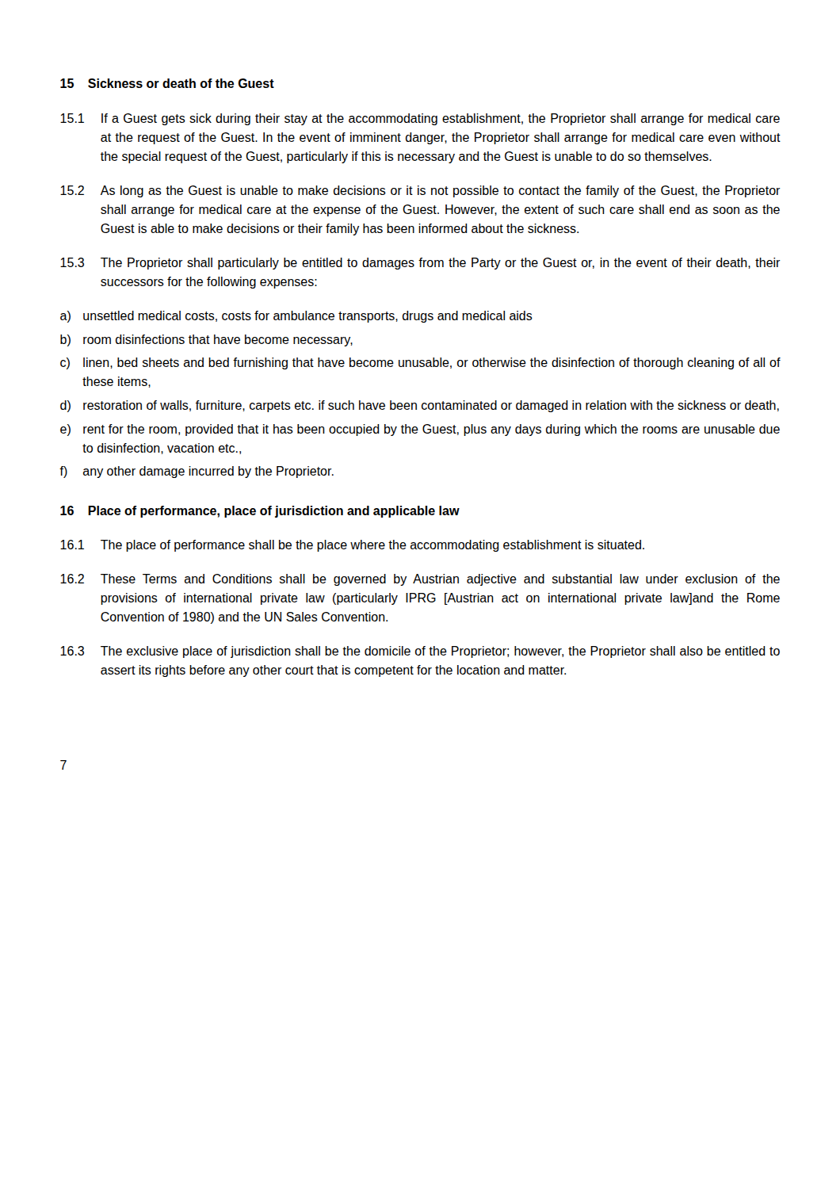15 Sickness or death of the Guest
15.1
If a Guest gets sick during their stay at the accommodating establishment, the Proprietor shall arrange for medical care at the request of the Guest. In the event of imminent danger, the Proprietor shall arrange for medical care even without the special request of the Guest, particularly if this is necessary and the Guest is unable to do so themselves.
15.2
As long as the Guest is unable to make decisions or it is not possible to contact the family of the Guest, the Proprietor shall arrange for medical care at the expense of the Guest. However, the extent of such care shall end as soon as the Guest is able to make decisions or their family has been informed about the sickness.
15.3
The Proprietor shall particularly be entitled to damages from the Party or the Guest or, in the event of their death, their successors for the following expenses:
a) unsettled medical costs, costs for ambulance transports, drugs and medical aids
b) room disinfections that have become necessary,
c) linen, bed sheets and bed furnishing that have become unusable, or otherwise the disinfection of thorough cleaning of all of these items,
d) restoration of walls, furniture, carpets etc. if such have been contaminated or damaged in relation with the sickness or death,
e) rent for the room, provided that it has been occupied by the Guest, plus any days during which the rooms are unusable due to disinfection, vacation etc.,
f) any other damage incurred by the Proprietor.
16 Place of performance, place of jurisdiction and applicable law
16.1
The place of performance shall be the place where the accommodating establishment is situated.
16.2
These Terms and Conditions shall be governed by Austrian adjective and substantial law under exclusion of the provisions of international private law (particularly IPRG [Austrian act on international private law]and the Rome Convention of 1980) and the UN Sales Convention.
16.3
The exclusive place of jurisdiction shall be the domicile of the Proprietor; however, the Proprietor shall also be entitled to assert its rights before any other court that is competent for the location and matter.
7